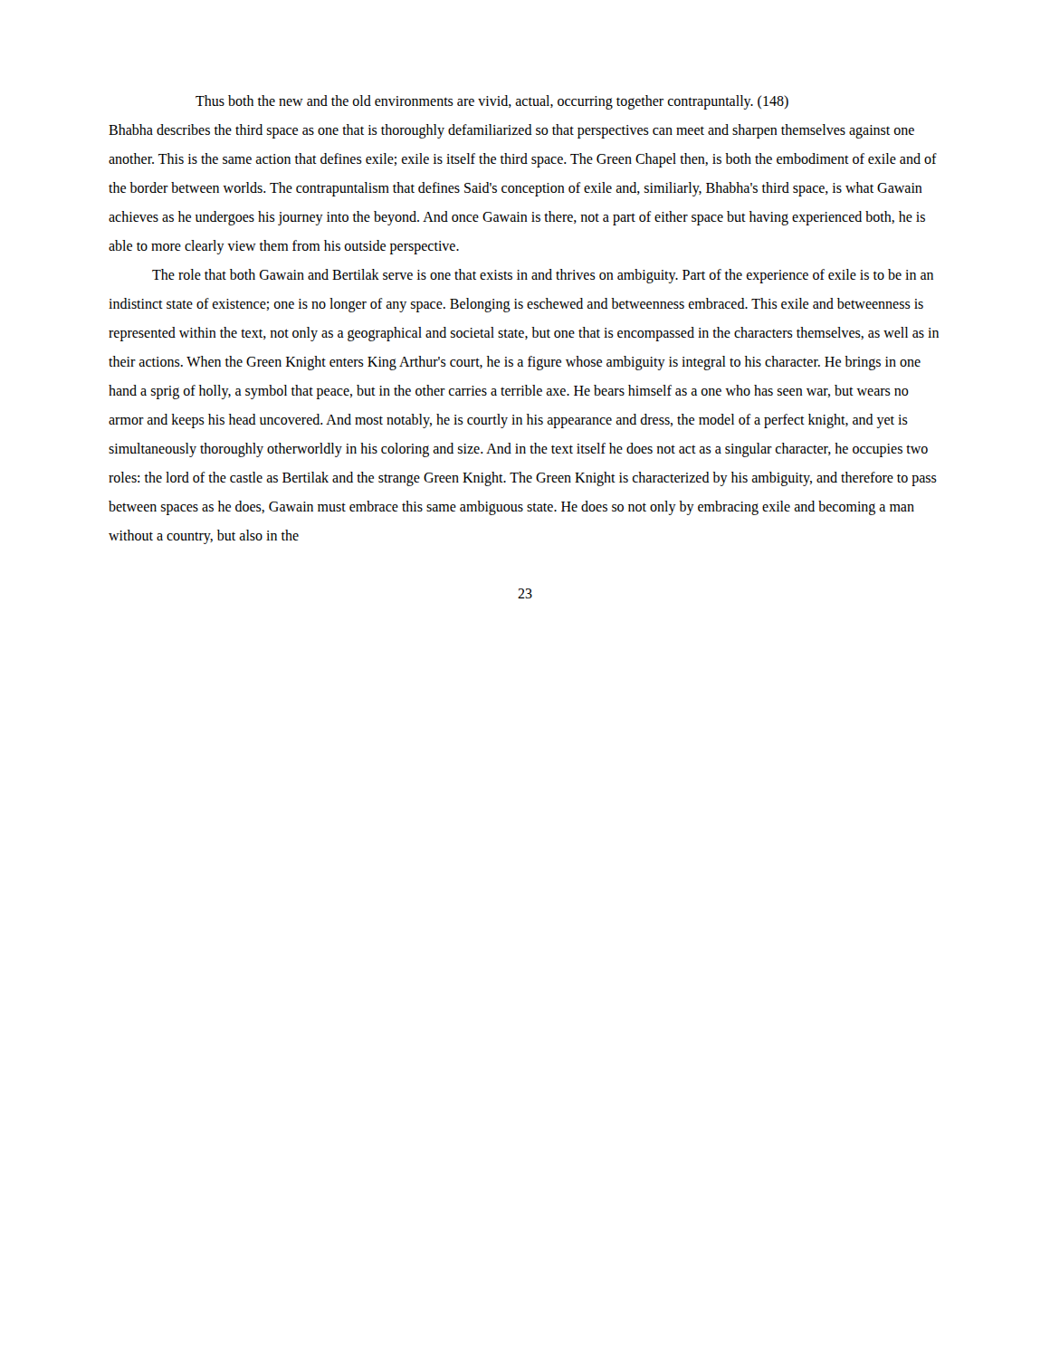Thus both the new and the old environments are vivid, actual, occurring together contrapuntally. (148)
Bhabha describes the third space as one that is thoroughly defamiliarized so that perspectives can meet and sharpen themselves against one another. This is the same action that defines exile; exile is itself the third space. The Green Chapel then, is both the embodiment of exile and of the border between worlds. The contrapuntalism that defines Said's conception of exile and, similiarly, Bhabha's third space, is what Gawain achieves as he undergoes his journey into the beyond. And once Gawain is there, not a part of either space but having experienced both, he is able to more clearly view them from his outside perspective.
The role that both Gawain and Bertilak serve is one that exists in and thrives on ambiguity. Part of the experience of exile is to be in an indistinct state of existence; one is no longer of any space. Belonging is eschewed and betweenness embraced. This exile and betweenness is represented within the text, not only as a geographical and societal state, but one that is encompassed in the characters themselves, as well as in their actions. When the Green Knight enters King Arthur's court, he is a figure whose ambiguity is integral to his character. He brings in one hand a sprig of holly, a symbol that peace, but in the other carries a terrible axe. He bears himself as a one who has seen war, but wears no armor and keeps his head uncovered. And most notably, he is courtly in his appearance and dress, the model of a perfect knight, and yet is simultaneously thoroughly otherworldly in his coloring and size. And in the text itself he does not act as a singular character, he occupies two roles: the lord of the castle as Bertilak and the strange Green Knight. The Green Knight is characterized by his ambiguity, and therefore to pass between spaces as he does, Gawain must embrace this same ambiguous state. He does so not only by embracing exile and becoming a man without a country, but also in the
23